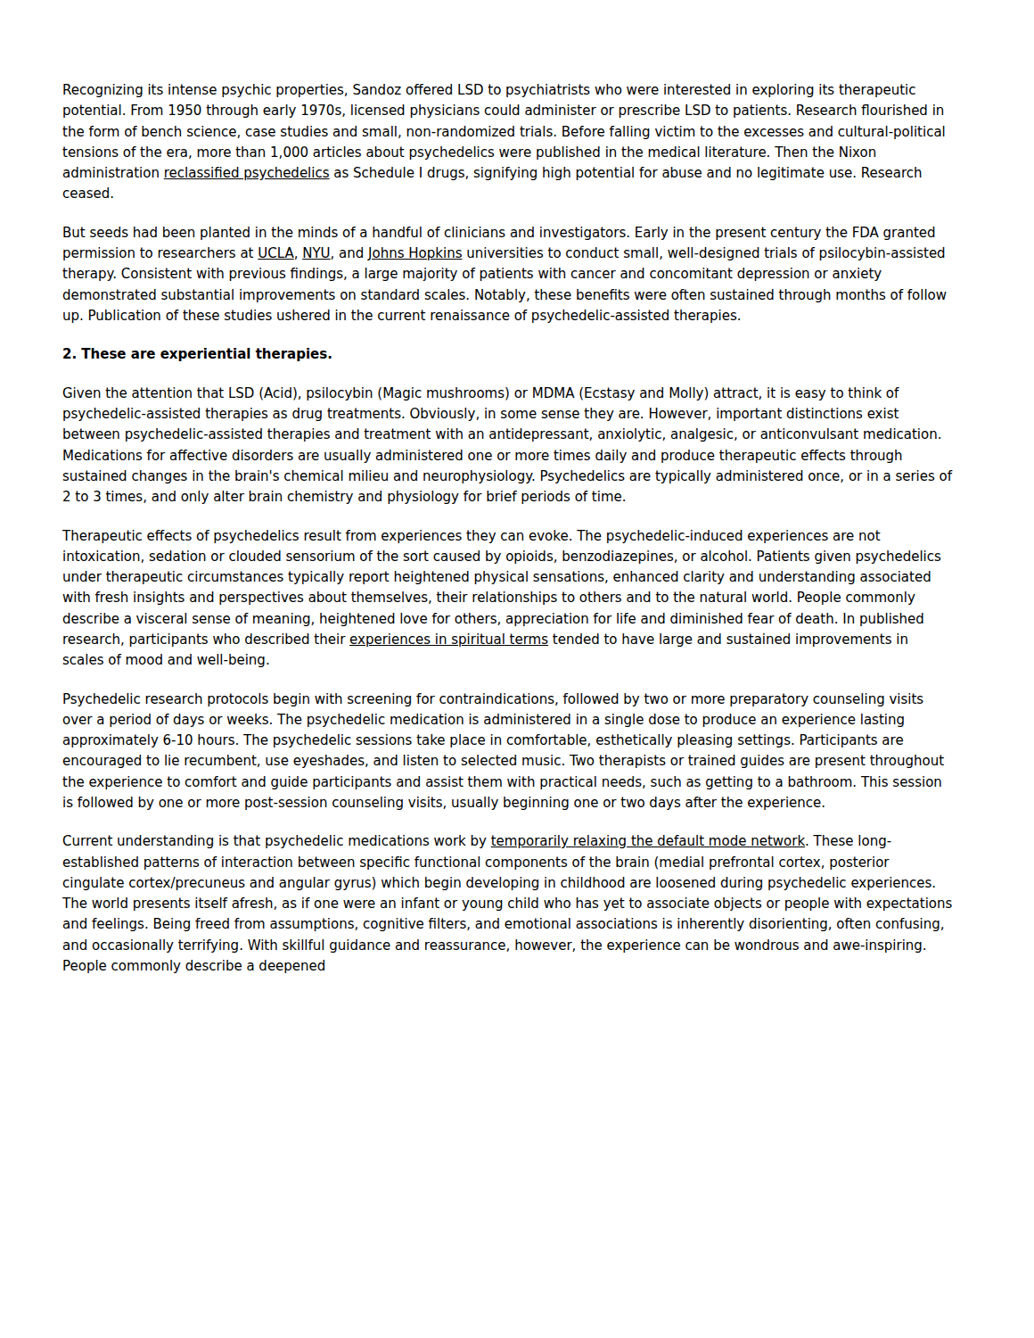Recognizing its intense psychic properties, Sandoz offered LSD to psychiatrists who were interested in exploring its therapeutic potential. From 1950 through early 1970s, licensed physicians could administer or prescribe LSD to patients. Research flourished in the form of bench science, case studies and small, non-randomized trials. Before falling victim to the excesses and cultural-political tensions of the era, more than 1,000 articles about psychedelics were published in the medical literature. Then the Nixon administration reclassified psychedelics as Schedule I drugs, signifying high potential for abuse and no legitimate use. Research ceased.
But seeds had been planted in the minds of a handful of clinicians and investigators. Early in the present century the FDA granted permission to researchers at UCLA, NYU, and Johns Hopkins universities to conduct small, well-designed trials of psilocybin-assisted therapy. Consistent with previous findings, a large majority of patients with cancer and concomitant depression or anxiety demonstrated substantial improvements on standard scales. Notably, these benefits were often sustained through months of follow up. Publication of these studies ushered in the current renaissance of psychedelic-assisted therapies.
2. These are experiential therapies.
Given the attention that LSD (Acid), psilocybin (Magic mushrooms) or MDMA (Ecstasy and Molly) attract, it is easy to think of psychedelic-assisted therapies as drug treatments. Obviously, in some sense they are. However, important distinctions exist between psychedelic-assisted therapies and treatment with an antidepressant, anxiolytic, analgesic, or anticonvulsant medication. Medications for affective disorders are usually administered one or more times daily and produce therapeutic effects through sustained changes in the brain's chemical milieu and neurophysiology. Psychedelics are typically administered once, or in a series of 2 to 3 times, and only alter brain chemistry and physiology for brief periods of time.
Therapeutic effects of psychedelics result from experiences they can evoke. The psychedelic-induced experiences are not intoxication, sedation or clouded sensorium of the sort caused by opioids, benzodiazepines, or alcohol. Patients given psychedelics under therapeutic circumstances typically report heightened physical sensations, enhanced clarity and understanding associated with fresh insights and perspectives about themselves, their relationships to others and to the natural world. People commonly describe a visceral sense of meaning, heightened love for others, appreciation for life and diminished fear of death. In published research, participants who described their experiences in spiritual terms tended to have large and sustained improvements in scales of mood and well-being.
Psychedelic research protocols begin with screening for contraindications, followed by two or more preparatory counseling visits over a period of days or weeks. The psychedelic medication is administered in a single dose to produce an experience lasting approximately 6-10 hours. The psychedelic sessions take place in comfortable, esthetically pleasing settings. Participants are encouraged to lie recumbent, use eyeshades, and listen to selected music. Two therapists or trained guides are present throughout the experience to comfort and guide participants and assist them with practical needs, such as getting to a bathroom. This session is followed by one or more post-session counseling visits, usually beginning one or two days after the experience.
Current understanding is that psychedelic medications work by temporarily relaxing the default mode network. These long-established patterns of interaction between specific functional components of the brain (medial prefrontal cortex, posterior cingulate cortex/precuneus and angular gyrus) which begin developing in childhood are loosened during psychedelic experiences. The world presents itself afresh, as if one were an infant or young child who has yet to associate objects or people with expectations and feelings. Being freed from assumptions, cognitive filters, and emotional associations is inherently disorienting, often confusing, and occasionally terrifying. With skillful guidance and reassurance, however, the experience can be wondrous and awe-inspiring. People commonly describe a deepened